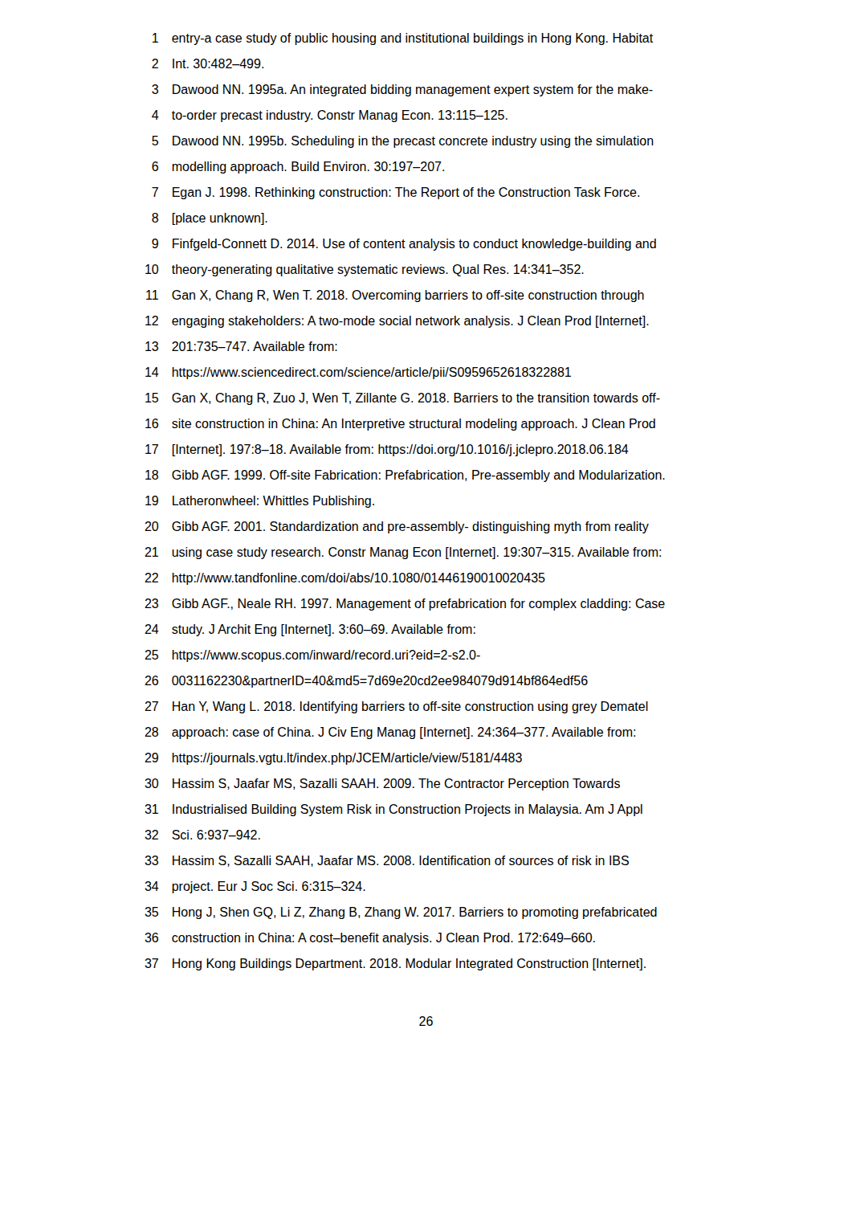entry-a case study of public housing and institutional buildings in Hong Kong. Habitat
Int. 30:482–499.
Dawood NN. 1995a. An integrated bidding management expert system for the make-
to-order precast industry. Constr Manag Econ. 13:115–125.
Dawood NN. 1995b. Scheduling in the precast concrete industry using the simulation
modelling approach. Build Environ. 30:197–207.
Egan J. 1998. Rethinking construction: The Report of the Construction Task Force.
[place unknown].
Finfgeld-Connett D. 2014. Use of content analysis to conduct knowledge-building and
theory-generating qualitative systematic reviews. Qual Res. 14:341–352.
Gan X, Chang R, Wen T. 2018. Overcoming barriers to off-site construction through
engaging stakeholders: A two-mode social network analysis. J Clean Prod [Internet].
201:735–747. Available from:
https://www.sciencedirect.com/science/article/pii/S0959652618322881
Gan X, Chang R, Zuo J, Wen T, Zillante G. 2018. Barriers to the transition towards off-
site construction in China: An Interpretive structural modeling approach. J Clean Prod
[Internet]. 197:8–18. Available from: https://doi.org/10.1016/j.jclepro.2018.06.184
Gibb AGF. 1999. Off-site Fabrication: Prefabrication, Pre-assembly and Modularization.
Latheronwheel: Whittles Publishing.
Gibb AGF. 2001. Standardization and pre-assembly- distinguishing myth from reality
using case study research. Constr Manag Econ [Internet]. 19:307–315. Available from:
http://www.tandfonline.com/doi/abs/10.1080/01446190010020435
Gibb AGF., Neale RH. 1997. Management of prefabrication for complex cladding: Case
study. J Archit Eng [Internet]. 3:60–69. Available from:
https://www.scopus.com/inward/record.uri?eid=2-s2.0-
0031162230&partnerID=40&md5=7d69e20cd2ee984079d914bf864edf56
Han Y, Wang L. 2018. Identifying barriers to off-site construction using grey Dematel
approach: case of China. J Civ Eng Manag [Internet]. 24:364–377. Available from:
https://journals.vgtu.lt/index.php/JCEM/article/view/5181/4483
Hassim S, Jaafar MS, Sazalli SAAH. 2009. The Contractor Perception Towards
Industrialised Building System Risk in Construction Projects in Malaysia. Am J Appl
Sci. 6:937–942.
Hassim S, Sazalli SAAH, Jaafar MS. 2008. Identification of sources of risk in IBS
project. Eur J Soc Sci. 6:315–324.
Hong J, Shen GQ, Li Z, Zhang B, Zhang W. 2017. Barriers to promoting prefabricated
construction in China: A cost–benefit analysis. J Clean Prod. 172:649–660.
Hong Kong Buildings Department. 2018. Modular Integrated Construction [Internet].
26